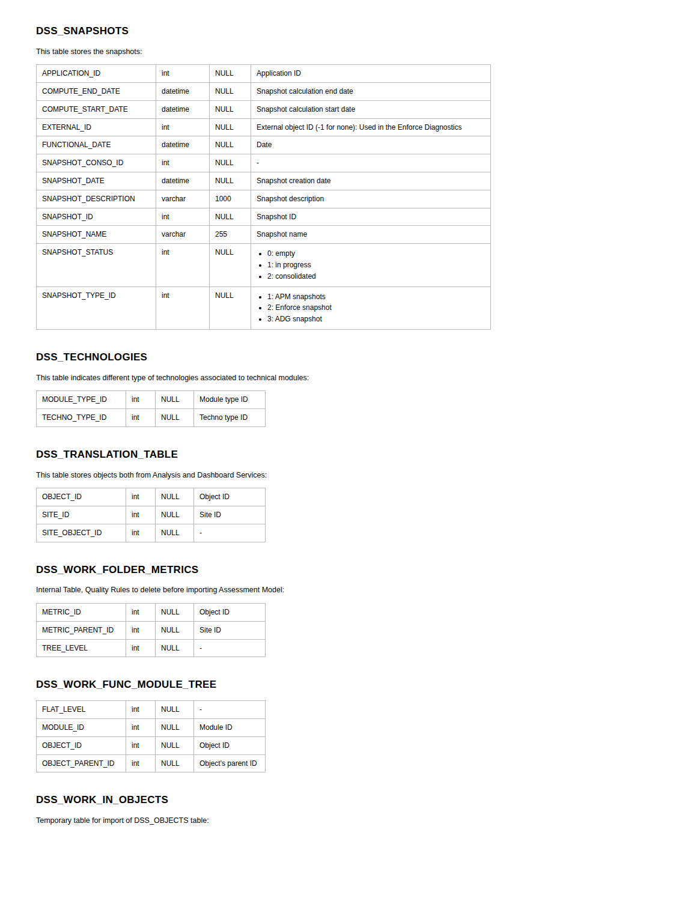DSS_SNAPSHOTS
This table stores the snapshots:
| APPLICATION_ID | int | NULL | Application ID |
| COMPUTE_END_DATE | datetime | NULL | Snapshot calculation end date |
| COMPUTE_START_DATE | datetime | NULL | Snapshot calculation start date |
| EXTERNAL_ID | int | NULL | External object ID (-1 for none): Used in the Enforce Diagnostics |
| FUNCTIONAL_DATE | datetime | NULL | Date |
| SNAPSHOT_CONSO_ID | int | NULL | - |
| SNAPSHOT_DATE | datetime | NULL | Snapshot creation date |
| SNAPSHOT_DESCRIPTION | varchar | 1000 | Snapshot description |
| SNAPSHOT_ID | int | NULL | Snapshot ID |
| SNAPSHOT_NAME | varchar | 255 | Snapshot name |
| SNAPSHOT_STATUS | int | NULL | 0: empty 1: in progress 2: consolidated |
| SNAPSHOT_TYPE_ID | int | NULL | 1: APM snapshots 2: Enforce snapshot 3: ADG snapshot |
DSS_TECHNOLOGIES
This table indicates different type of technologies associated to technical modules:
| MODULE_TYPE_ID | int | NULL | Module type ID |
| TECHNO_TYPE_ID | int | NULL | Techno type ID |
DSS_TRANSLATION_TABLE
This table stores objects both from Analysis and Dashboard Services:
| OBJECT_ID | int | NULL | Object ID |
| SITE_ID | int | NULL | Site ID |
| SITE_OBJECT_ID | int | NULL | - |
DSS_WORK_FOLDER_METRICS
Internal Table, Quality Rules to delete before importing Assessment Model:
| METRIC_ID | int | NULL | Object ID |
| METRIC_PARENT_ID | int | NULL | Site ID |
| TREE_LEVEL | int | NULL | - |
DSS_WORK_FUNC_MODULE_TREE
| FLAT_LEVEL | int | NULL | - |
| MODULE_ID | int | NULL | Module ID |
| OBJECT_ID | int | NULL | Object ID |
| OBJECT_PARENT_ID | int | NULL | Object's parent ID |
DSS_WORK_IN_OBJECTS
Temporary table for import of DSS_OBJECTS table: